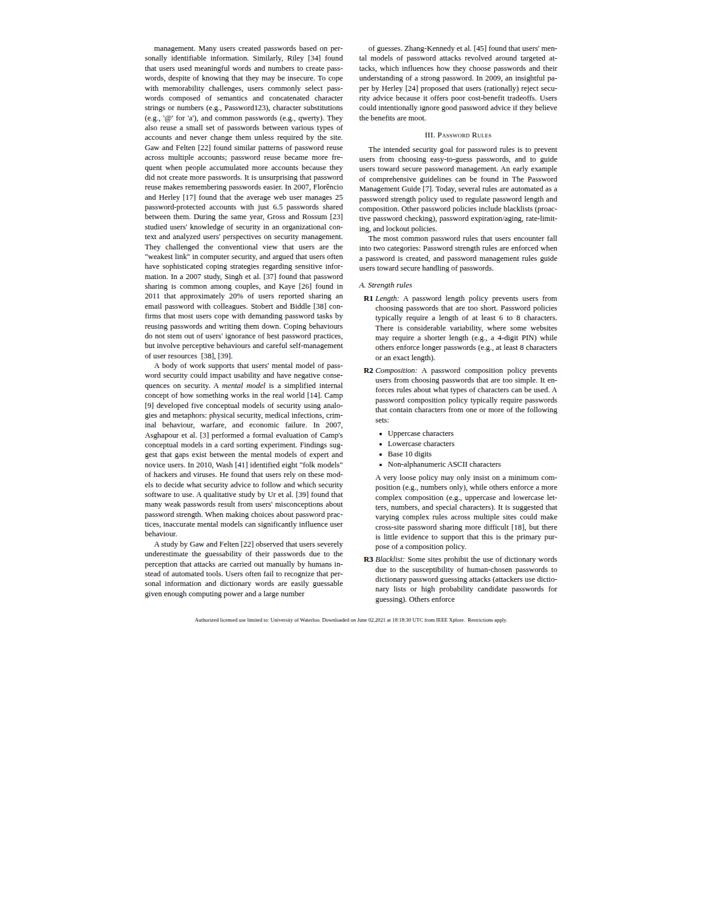management. Many users created passwords based on personally identifiable information. Similarly, Riley [34] found that users used meaningful words and numbers to create passwords, despite of knowing that they may be insecure. To cope with memorability challenges, users commonly select passwords composed of semantics and concatenated character strings or numbers (e.g., Password123), character substitutions (e.g., '@' for 'a'), and common passwords (e.g., qwerty). They also reuse a small set of passwords between various types of accounts and never change them unless required by the site. Gaw and Felten [22] found similar patterns of password reuse across multiple accounts; password reuse became more frequent when people accumulated more accounts because they did not create more passwords. It is unsurprising that password reuse makes remembering passwords easier. In 2007, Florêncio and Herley [17] found that the average web user manages 25 password-protected accounts with just 6.5 passwords shared between them. During the same year, Gross and Rossum [23] studied users' knowledge of security in an organizational context and analyzed users' perspectives on security management. They challenged the conventional view that users are the "weakest link" in computer security, and argued that users often have sophisticated coping strategies regarding sensitive information. In a 2007 study, Singh et al. [37] found that password sharing is common among couples, and Kaye [26] found in 2011 that approximately 20% of users reported sharing an email password with colleagues. Stobert and Biddle [38] confirms that most users cope with demanding password tasks by reusing passwords and writing them down. Coping behaviours do not stem out of users' ignorance of best password practices, but involve perceptive behaviours and careful self-management of user resources [38], [39].
A body of work supports that users' mental model of password security could impact usability and have negative consequences on security. A mental model is a simplified internal concept of how something works in the real world [14]. Camp [9] developed five conceptual models of security using analogies and metaphors: physical security, medical infections, criminal behaviour, warfare, and economic failure. In 2007, Asghapour et al. [3] performed a formal evaluation of Camp's conceptual models in a card sorting experiment. Findings suggest that gaps exist between the mental models of expert and novice users. In 2010, Wash [41] identified eight "folk models" of hackers and viruses. He found that users rely on these models to decide what security advice to follow and which security software to use. A qualitative study by Ur et al. [39] found that many weak passwords result from users' misconceptions about password strength. When making choices about password practices, inaccurate mental models can significantly influence user behaviour.
A study by Gaw and Felten [22] observed that users severely underestimate the guessability of their passwords due to the perception that attacks are carried out manually by humans instead of automated tools. Users often fail to recognize that personal information and dictionary words are easily guessable given enough computing power and a large number
of guesses. Zhang-Kennedy et al. [45] found that users' mental models of password attacks revolved around targeted attacks, which influences how they choose passwords and their understanding of a strong password. In 2009, an insightful paper by Herley [24] proposed that users (rationally) reject security advice because it offers poor cost-benefit tradeoffs. Users could intentionally ignore good password advice if they believe the benefits are moot.
III. Password Rules
The intended security goal for password rules is to prevent users from choosing easy-to-guess passwords, and to guide users toward secure password management. An early example of comprehensive guidelines can be found in The Password Management Guide [7]. Today, several rules are automated as a password strength policy used to regulate password length and composition. Other password policies include blacklists (proactive password checking), password expiration/aging, rate-limiting, and lockout policies.
The most common password rules that users encounter fall into two categories: Password strength rules are enforced when a password is created, and password management rules guide users toward secure handling of passwords.
A. Strength rules
R1
Length: A password length policy prevents users from choosing passwords that are too short. Password policies typically require a length of at least 6 to 8 characters. There is considerable variability, where some websites may require a shorter length (e.g., a 4-digit PIN) while others enforce longer passwords (e.g., at least 8 characters or an exact length).
R2
Composition: A password composition policy prevents users from choosing passwords that are too simple. It enforces rules about what types of characters can be used. A password composition policy typically require passwords that contain characters from one or more of the following sets:
Uppercase characters
Lowercase characters
Base 10 digits
Non-alphanumeric ASCII characters
A very loose policy may only insist on a minimum composition (e.g., numbers only), while others enforce a more complex composition (e.g., uppercase and lowercase letters, numbers, and special characters). It is suggested that varying complex rules across multiple sites could make cross-site password sharing more difficult [18], but there is little evidence to support that this is the primary purpose of a composition policy.
R3
Blacklist: Some sites prohibit the use of dictionary words due to the susceptibility of human-chosen passwords to dictionary password guessing attacks (attackers use dictionary lists or high probability candidate passwords for guessing). Others enforce
Authorized licensed use limited to: University of Waterloo. Downloaded on June 02,2021 at 18:18:30 UTC from IEEE Xplore. Restrictions apply.